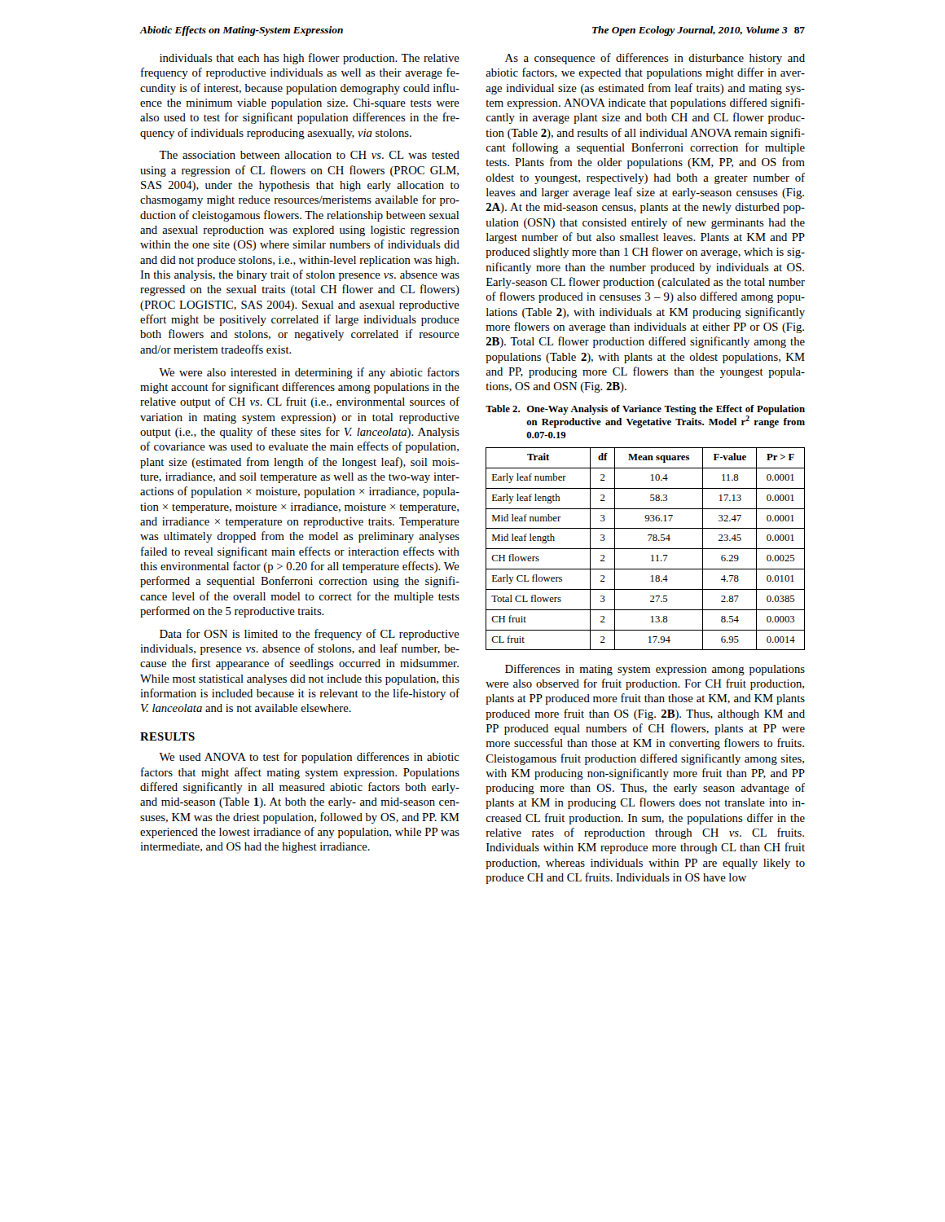Abiotic Effects on Mating-System Expression
The Open Ecology Journal, 2010, Volume 387
individuals that each has high flower production. The relative frequency of reproductive individuals as well as their average fecundity is of interest, because population demography could influence the minimum viable population size. Chi-square tests were also used to test for significant population differences in the frequency of individuals reproducing asexually, via stolons.
The association between allocation to CH vs. CL was tested using a regression of CL flowers on CH flowers (PROC GLM, SAS 2004), under the hypothesis that high early allocation to chasmogamy might reduce resources/meristems available for production of cleistogamous flowers. The relationship between sexual and asexual reproduction was explored using logistic regression within the one site (OS) where similar numbers of individuals did and did not produce stolons, i.e., within-level replication was high. In this analysis, the binary trait of stolon presence vs. absence was regressed on the sexual traits (total CH flower and CL flowers) (PROC LOGISTIC, SAS 2004). Sexual and asexual reproductive effort might be positively correlated if large individuals produce both flowers and stolons, or negatively correlated if resource and/or meristem tradeoffs exist.
We were also interested in determining if any abiotic factors might account for significant differences among populations in the relative output of CH vs. CL fruit (i.e., environmental sources of variation in mating system expression) or in total reproductive output (i.e., the quality of these sites for V. lanceolata). Analysis of covariance was used to evaluate the main effects of population, plant size (estimated from length of the longest leaf), soil moisture, irradiance, and soil temperature as well as the two-way interactions of population × moisture, population × irradiance, population × temperature, moisture × irradiance, moisture × temperature, and irradiance × temperature on reproductive traits. Temperature was ultimately dropped from the model as preliminary analyses failed to reveal significant main effects or interaction effects with this environmental factor (p > 0.20 for all temperature effects). We performed a sequential Bonferroni correction using the significance level of the overall model to correct for the multiple tests performed on the 5 reproductive traits.
Data for OSN is limited to the frequency of CL reproductive individuals, presence vs. absence of stolons, and leaf number, because the first appearance of seedlings occurred in midsummer. While most statistical analyses did not include this population, this information is included because it is relevant to the life-history of V. lanceolata and is not available elsewhere.
RESULTS
We used ANOVA to test for population differences in abiotic factors that might affect mating system expression. Populations differed significantly in all measured abiotic factors both early- and mid-season (Table 1). At both the early- and mid-season censuses, KM was the driest population, followed by OS, and PP. KM experienced the lowest irradiance of any population, while PP was intermediate, and OS had the highest irradiance.
As a consequence of differences in disturbance history and abiotic factors, we expected that populations might differ in average individual size (as estimated from leaf traits) and mating system expression. ANOVA indicate that populations differed significantly in average plant size and both CH and CL flower production (Table 2), and results of all individual ANOVA remain significant following a sequential Bonferroni correction for multiple tests. Plants from the older populations (KM, PP, and OS from oldest to youngest, respectively) had both a greater number of leaves and larger average leaf size at early-season censuses (Fig. 2A). At the mid-season census, plants at the newly disturbed population (OSN) that consisted entirely of new germinants had the largest number of but also smallest leaves. Plants at KM and PP produced slightly more than 1 CH flower on average, which is significantly more than the number produced by individuals at OS. Early-season CL flower production (calculated as the total number of flowers produced in censuses 3 – 9) also differed among populations (Table 2), with individuals at KM producing significantly more flowers on average than individuals at either PP or OS (Fig. 2B). Total CL flower production differed significantly among the populations (Table 2), with plants at the oldest populations, KM and PP, producing more CL flowers than the youngest populations, OS and OSN (Fig. 2B).
Table 2. One-Way Analysis of Variance Testing the Effect of Population on Reproductive and Vegetative Traits. Model r2 range from 0.07-0.19
| Trait | df | Mean squares | F-value | Pr > F |
| --- | --- | --- | --- | --- |
| Early leaf number | 2 | 10.4 | 11.8 | 0.0001 |
| Early leaf length | 2 | 58.3 | 17.13 | 0.0001 |
| Mid leaf number | 3 | 936.17 | 32.47 | 0.0001 |
| Mid leaf length | 3 | 78.54 | 23.45 | 0.0001 |
| CH flowers | 2 | 11.7 | 6.29 | 0.0025 |
| Early CL flowers | 2 | 18.4 | 4.78 | 0.0101 |
| Total CL flowers | 3 | 27.5 | 2.87 | 0.0385 |
| CH fruit | 2 | 13.8 | 8.54 | 0.0003 |
| CL fruit | 2 | 17.94 | 6.95 | 0.0014 |
Differences in mating system expression among populations were also observed for fruit production. For CH fruit production, plants at PP produced more fruit than those at KM, and KM plants produced more fruit than OS (Fig. 2B). Thus, although KM and PP produced equal numbers of CH flowers, plants at PP were more successful than those at KM in converting flowers to fruits. Cleistogamous fruit production differed significantly among sites, with KM producing non-significantly more fruit than PP, and PP producing more than OS. Thus, the early season advantage of plants at KM in producing CL flowers does not translate into increased CL fruit production. In sum, the populations differ in the relative rates of reproduction through CH vs. CL fruits. Individuals within KM reproduce more through CL than CH fruit production, whereas individuals within PP are equally likely to produce CH and CL fruits. Individuals in OS have low